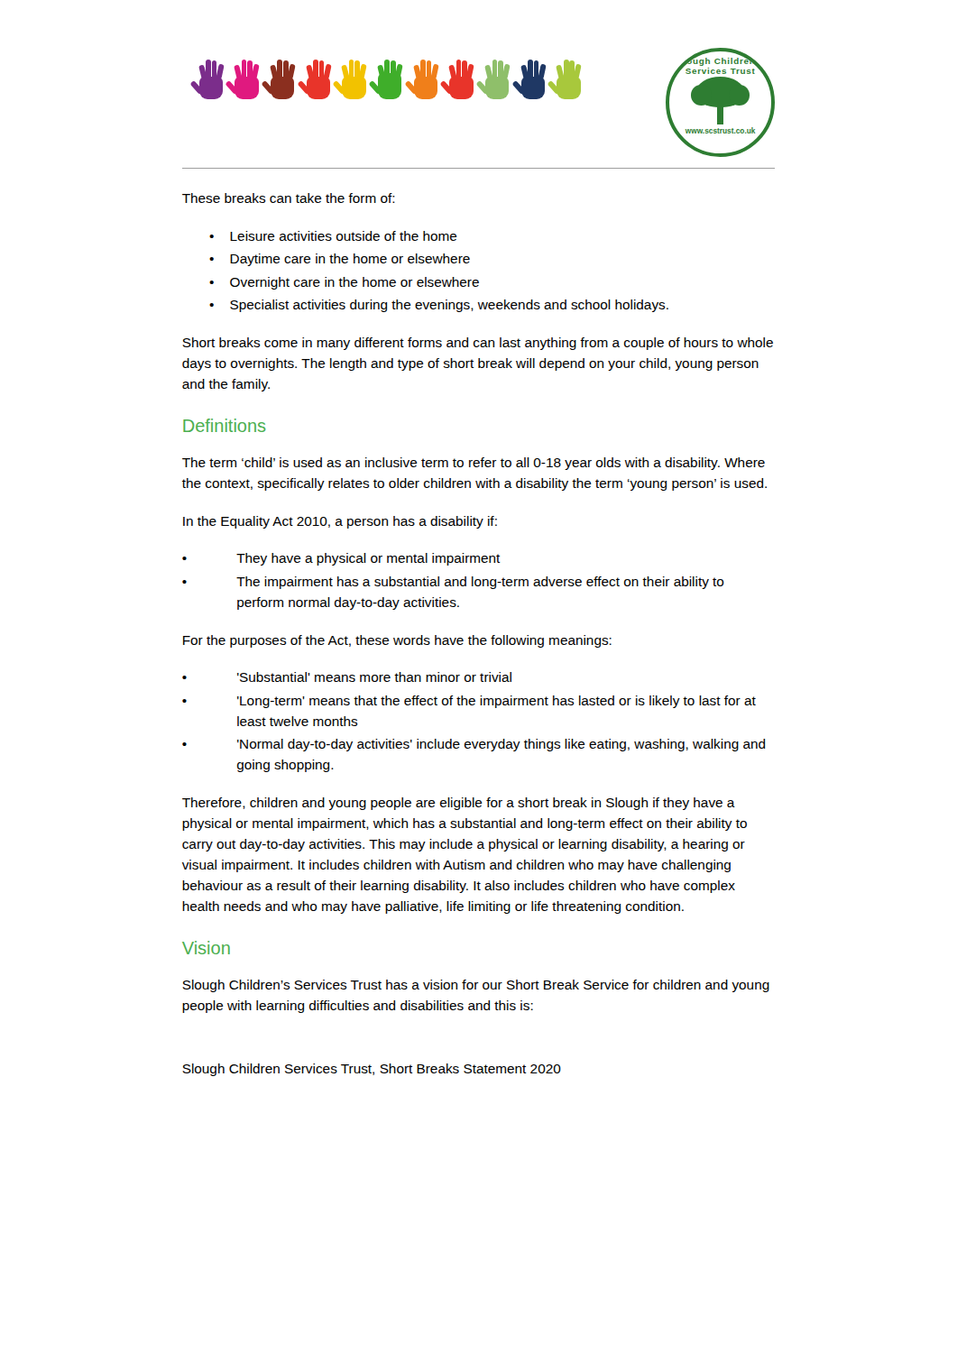Slough Children's Services Trust
www.scstrust.co.uk
These breaks can take the form of:
Leisure activities outside of the home
Daytime care in the home or elsewhere
Overnight care in the home or elsewhere
Specialist activities during the evenings, weekends and school holidays.
Short breaks come in many different forms and can last anything from a couple of hours to whole days to overnights. The length and type of short break will depend on your child, young person and the family.
Definitions
The term ‘child’ is used as an inclusive term to refer to all 0-18 year olds with a disability. Where the context, specifically relates to older children with a disability the term ‘young person’ is used.
In the Equality Act 2010, a person has a disability if:
They have a physical or mental impairment
The impairment has a substantial and long-term adverse effect on their ability to perform normal day-to-day activities.
For the purposes of the Act, these words have the following meanings:
'Substantial' means more than minor or trivial
'Long-term' means that the effect of the impairment has lasted or is likely to last for at least twelve months
'Normal day-to-day activities' include everyday things like eating, washing, walking and going shopping.
Therefore, children and young people are eligible for a short break in Slough if they have a physical or mental impairment, which has a substantial and long-term effect on their ability to carry out day-to-day activities. This may include a physical or learning disability, a hearing or visual impairment. It includes children with Autism and children who may have challenging behaviour as a result of their learning disability. It also includes children who have complex health needs and who may have palliative, life limiting or life threatening condition.
Vision
Slough Children’s Services Trust has a vision for our Short Break Service for children and young people with learning difficulties and disabilities and this is:
Slough Children Services Trust, Short Breaks Statement 2020